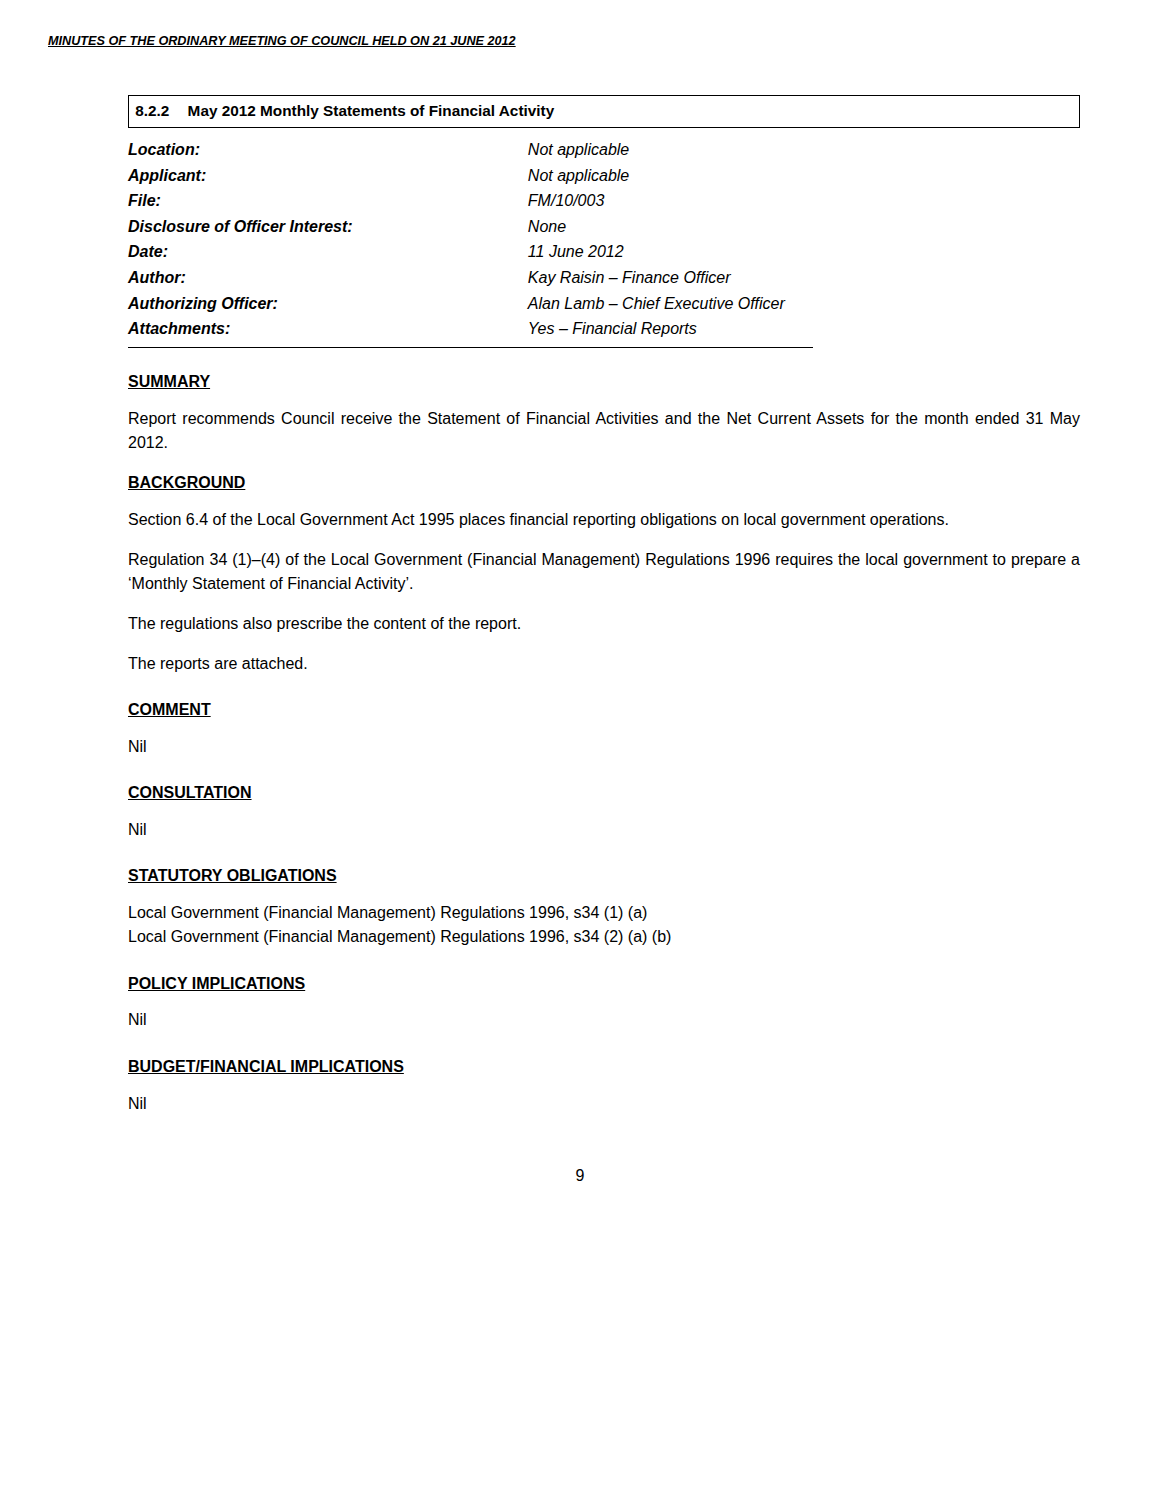MINUTES OF THE ORDINARY MEETING OF COUNCIL HELD ON 21 JUNE 2012
8.2.2 May 2012 Monthly Statements of Financial Activity
| Location: | Not applicable |
| Applicant: | Not applicable |
| File: | FM/10/003 |
| Disclosure of Officer Interest: | None |
| Date: | 11 June 2012 |
| Author: | Kay Raisin – Finance Officer |
| Authorizing Officer: | Alan Lamb – Chief Executive Officer |
| Attachments: | Yes – Financial Reports |
SUMMARY
Report recommends Council receive the Statement of Financial Activities and the Net Current Assets for the month ended 31 May 2012.
BACKGROUND
Section 6.4 of the Local Government Act 1995 places financial reporting obligations on local government operations.
Regulation 34 (1)–(4) of the Local Government (Financial Management) Regulations 1996 requires the local government to prepare a ‘Monthly Statement of Financial Activity’.
The regulations also prescribe the content of the report.
The reports are attached.
COMMENT
Nil
CONSULTATION
Nil
STATUTORY OBLIGATIONS
Local Government (Financial Management) Regulations 1996, s34 (1) (a)
Local Government (Financial Management) Regulations 1996, s34 (2) (a) (b)
POLICY IMPLICATIONS
Nil
BUDGET/FINANCIAL IMPLICATIONS
Nil
9